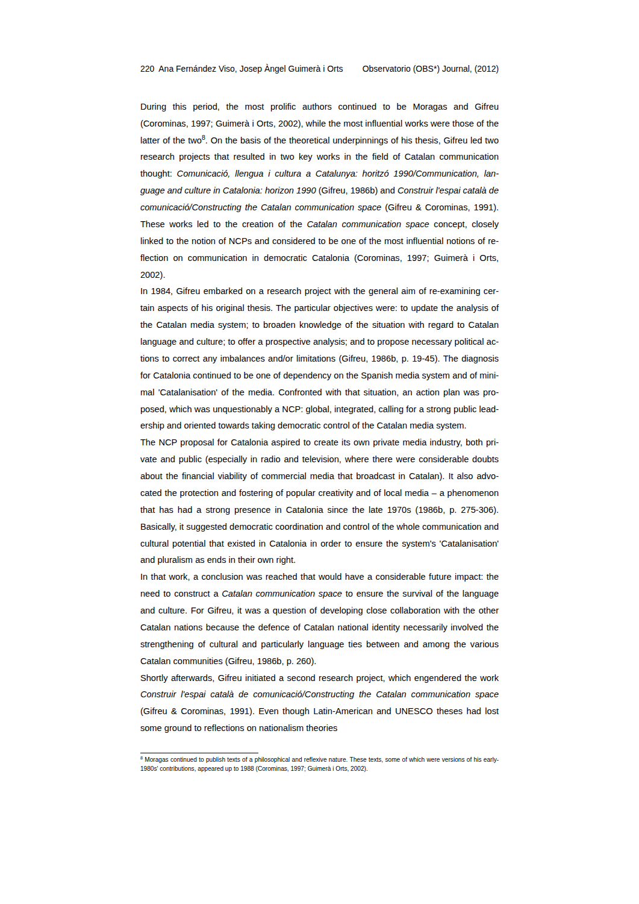220 Ana Fernández Viso, Josep Àngel Guimerà i Orts Observatorio (OBS*) Journal, (2012)
During this period, the most prolific authors continued to be Moragas and Gifreu (Corominas, 1997; Guimerà i Orts, 2002), while the most influential works were those of the latter of the two8. On the basis of the theoretical underpinnings of his thesis, Gifreu led two research projects that resulted in two key works in the field of Catalan communication thought: Comunicació, llengua i cultura a Catalunya: horitzó 1990/Communication, language and culture in Catalonia: horizon 1990 (Gifreu, 1986b) and Construir l'espai català de comunicació/Constructing the Catalan communication space (Gifreu & Corominas, 1991). These works led to the creation of the Catalan communication space concept, closely linked to the notion of NCPs and considered to be one of the most influential notions of reflection on communication in democratic Catalonia (Corominas, 1997; Guimerà i Orts, 2002).
In 1984, Gifreu embarked on a research project with the general aim of re-examining certain aspects of his original thesis. The particular objectives were: to update the analysis of the Catalan media system; to broaden knowledge of the situation with regard to Catalan language and culture; to offer a prospective analysis; and to propose necessary political actions to correct any imbalances and/or limitations (Gifreu, 1986b, p. 19-45). The diagnosis for Catalonia continued to be one of dependency on the Spanish media system and of minimal 'Catalanisation' of the media. Confronted with that situation, an action plan was proposed, which was unquestionably a NCP: global, integrated, calling for a strong public leadership and oriented towards taking democratic control of the Catalan media system.
The NCP proposal for Catalonia aspired to create its own private media industry, both private and public (especially in radio and television, where there were considerable doubts about the financial viability of commercial media that broadcast in Catalan). It also advocated the protection and fostering of popular creativity and of local media – a phenomenon that has had a strong presence in Catalonia since the late 1970s (1986b, p. 275-306). Basically, it suggested democratic coordination and control of the whole communication and cultural potential that existed in Catalonia in order to ensure the system's 'Catalanisation' and pluralism as ends in their own right.
In that work, a conclusion was reached that would have a considerable future impact: the need to construct a Catalan communication space to ensure the survival of the language and culture. For Gifreu, it was a question of developing close collaboration with the other Catalan nations because the defence of Catalan national identity necessarily involved the strengthening of cultural and particularly language ties between and among the various Catalan communities (Gifreu, 1986b, p. 260).
Shortly afterwards, Gifreu initiated a second research project, which engendered the work Construir l'espai català de comunicació/Constructing the Catalan communication space (Gifreu & Corominas, 1991). Even though Latin-American and UNESCO theses had lost some ground to reflections on nationalism theories
8 Moragas continued to publish texts of a philosophical and reflexive nature. These texts, some of which were versions of his early-1980s' contributions, appeared up to 1988 (Corominas, 1997; Guimerà i Orts, 2002).